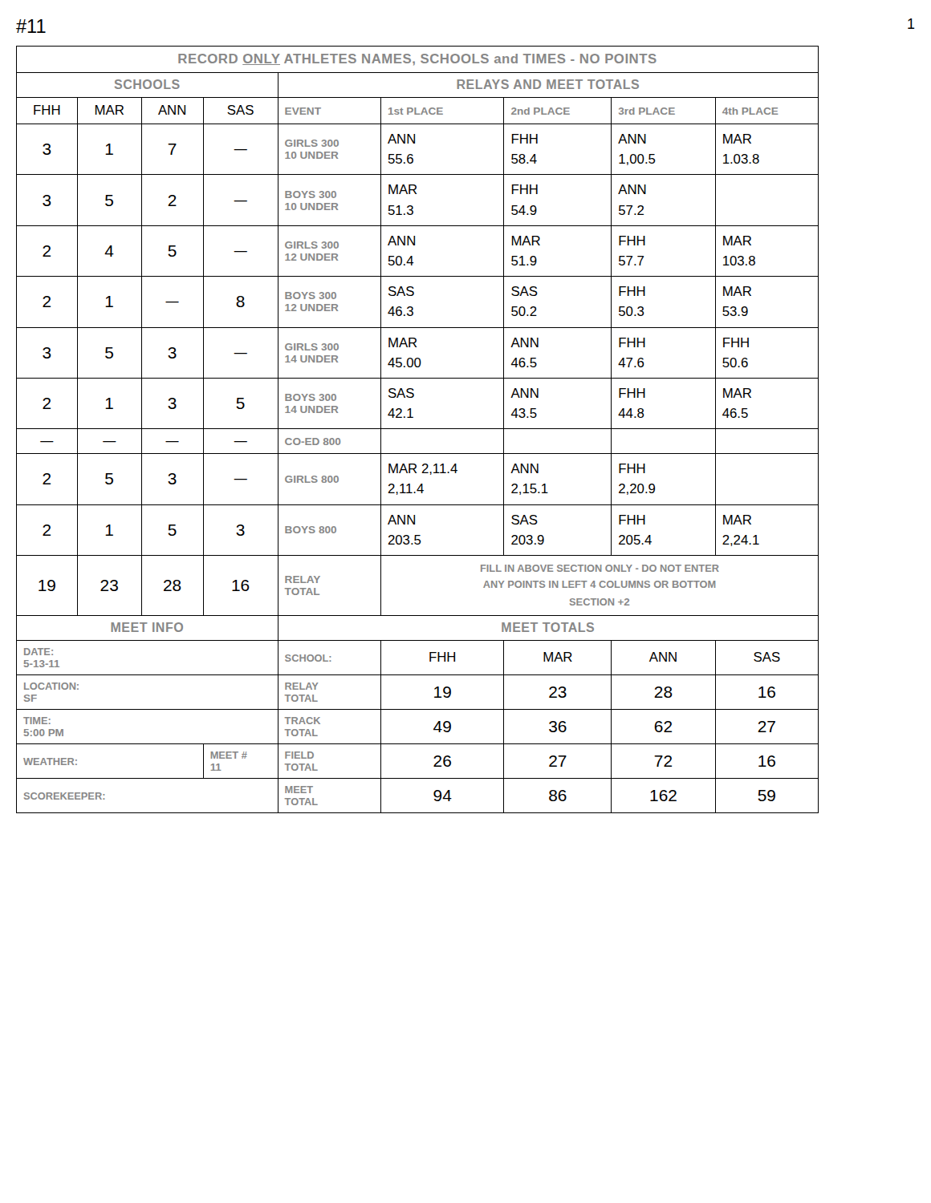#11 1
| RECORD ONLY ATHLETES NAMES, SCHOOLS and TIMES - NO POINTS |
| SCHOOLS | RELAYS AND MEET TOTALS |
| FHH | MAR | ANN | SAS | EVENT | 1st PLACE | 2nd PLACE | 3rd PLACE | 4th PLACE |
| 3 | 1 | 7 | — | GIRLS 300 10 UNDER | ANN 55.6 | FHH 58.4 | ANN 1,00.5 | MAR 1.03.8 |
| 3 | 5 | 2 | — | BOYS 300 10 UNDER | MAR 51.3 | FHH 54.9 | ANN 57.2 | |
| 2 | 4 | 5 | — | GIRLS 300 12 UNDER | ANN 50.4 | MAR 51.9 | FHH 57.7 | MAR 103.8 |
| 2 | 1 | — | 8 | BOYS 300 12 UNDER | SAS 46.3 | SAS 50.2 | FHH 50.3 | MAR 53.9 |
| 3 | 5 | 3 | — | GIRLS 300 14 UNDER | MAR 45.00 | ANN 46.5 | FHH 47.6 | FHH 50.6 |
| 2 | 1 | 3 | 5 | BOYS 300 14 UNDER | SAS 42.1 | ANN 43.5 | FHH 44.8 | MAR 46.5 |
| — | — | — | — | CO-ED 800 | | | | |
| 2 | 5 | 3 | — | GIRLS 800 | MAR 2,11.4 2,11.4 | ANN 2,15.1 | FHH 2,20.9 | |
| 2 | 1 | 5 | 3 | BOYS 800 | ANN 203.5 | SAS 203.9 | FHH 205.4 | MAR 2,24.1 |
| 19 | 23 | 28 | 16 | RELAY TOTAL | FILL IN ABOVE SECTION ONLY - DO NOT ENTER ANY POINTS IN LEFT 4 COLUMNS OR BOTTOM SECTION +2 |
| MEET INFO | MEET TOTALS |
| DATE: 5-13-11 | SCHOOL: | FHH | MAR | ANN | SAS |
| LOCATION: SF | RELAY TOTAL | 19 | 23 | 28 | 16 |
| TIME: 5:00 PM | TRACK TOTAL | 49 | 36 | 62 | 27 |
| WEATHER: | MEET # 11 | FIELD TOTAL | 26 | 27 | 72 | 16 |
| SCOREKEEPER: | MEET TOTAL | 94 | 86 | 162 | 59 |